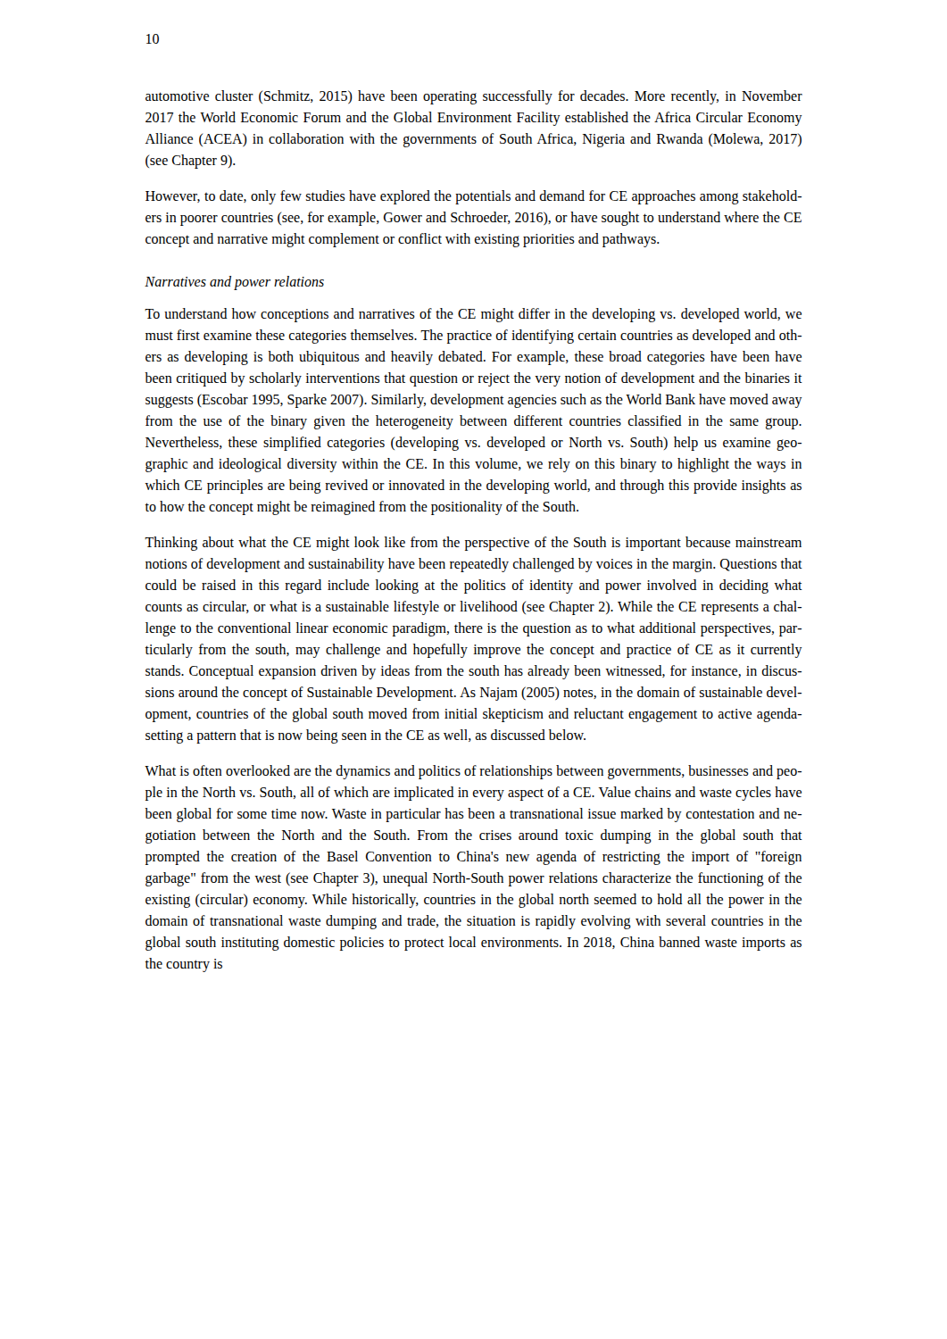10
automotive cluster (Schmitz, 2015) have been operating successfully for decades. More recently, in November 2017 the World Economic Forum and the Global Environment Facility established the Africa Circular Economy Alliance (ACEA) in collaboration with the governments of South Africa, Nigeria and Rwanda (Molewa, 2017) (see Chapter 9).
However, to date, only few studies have explored the potentials and demand for CE approaches among stakeholders in poorer countries (see, for example, Gower and Schroeder, 2016), or have sought to understand where the CE concept and narrative might complement or conflict with existing priorities and pathways.
Narratives and power relations
To understand how conceptions and narratives of the CE might differ in the developing vs. developed world, we must first examine these categories themselves. The practice of identifying certain countries as developed and others as developing is both ubiquitous and heavily debated. For example, these broad categories have been have been critiqued by scholarly interventions that question or reject the very notion of development and the binaries it suggests (Escobar 1995, Sparke 2007). Similarly, development agencies such as the World Bank have moved away from the use of the binary given the heterogeneity between different countries classified in the same group. Nevertheless, these simplified categories (developing vs. developed or North vs. South) help us examine geographic and ideological diversity within the CE. In this volume, we rely on this binary to highlight the ways in which CE principles are being revived or innovated in the developing world, and through this provide insights as to how the concept might be reimagined from the positionality of the South.
Thinking about what the CE might look like from the perspective of the South is important because mainstream notions of development and sustainability have been repeatedly challenged by voices in the margin. Questions that could be raised in this regard include looking at the politics of identity and power involved in deciding what counts as circular, or what is a sustainable lifestyle or livelihood (see Chapter 2). While the CE represents a challenge to the conventional linear economic paradigm, there is the question as to what additional perspectives, particularly from the south, may challenge and hopefully improve the concept and practice of CE as it currently stands. Conceptual expansion driven by ideas from the south has already been witnessed, for instance, in discussions around the concept of Sustainable Development. As Najam (2005) notes, in the domain of sustainable development, countries of the global south moved from initial skepticism and reluctant engagement to active agenda-setting a pattern that is now being seen in the CE as well, as discussed below.
What is often overlooked are the dynamics and politics of relationships between governments, businesses and people in the North vs. South, all of which are implicated in every aspect of a CE. Value chains and waste cycles have been global for some time now. Waste in particular has been a transnational issue marked by contestation and negotiation between the North and the South. From the crises around toxic dumping in the global south that prompted the creation of the Basel Convention to China's new agenda of restricting the import of "foreign garbage" from the west (see Chapter 3), unequal North-South power relations characterize the functioning of the existing (circular) economy. While historically, countries in the global north seemed to hold all the power in the domain of transnational waste dumping and trade, the situation is rapidly evolving with several countries in the global south instituting domestic policies to protect local environments. In 2018, China banned waste imports as the country is